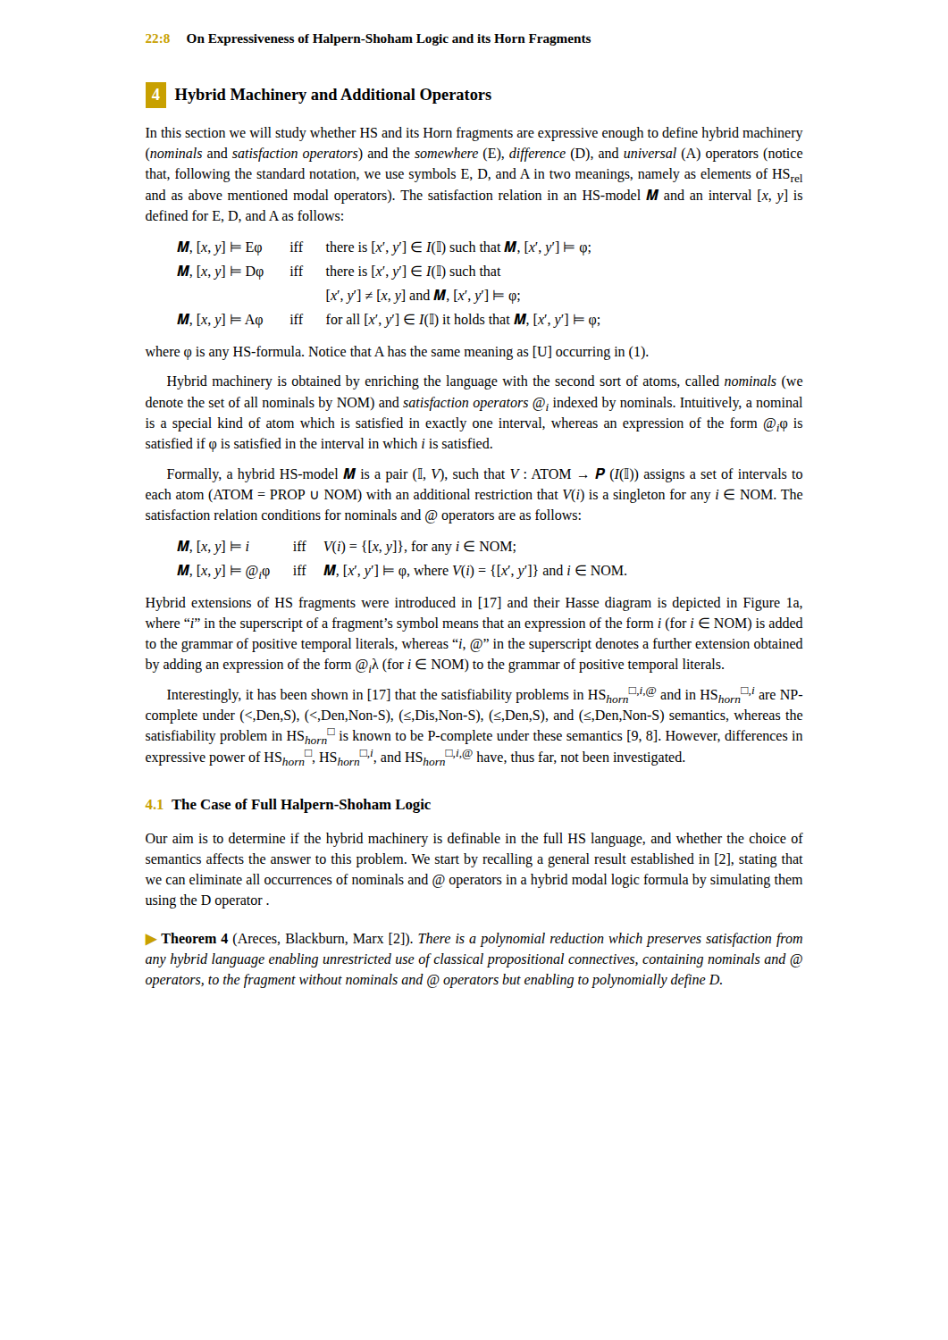22:8 On Expressiveness of Halpern-Shoham Logic and its Horn Fragments
4 Hybrid Machinery and Additional Operators
In this section we will study whether HS and its Horn fragments are expressive enough to define hybrid machinery (nominals and satisfaction operators) and the somewhere (E), difference (D), and universal (A) operators (notice that, following the standard notation, we use symbols E, D, and A in two meanings, namely as elements of HSrel and as above mentioned modal operators). The satisfaction relation in an HS-model 𝑴 and an interval [x, y] is defined for E, D, and A as follows:
| 𝑴, [ x , y ] ⊨ Eφ | iff | there is [ x ′, y ′] ∈ I (𝕀) such that 𝑴, [ x ′, y ′] ⊨ φ; |
| 𝑴, [ x , y ] ⊨ Dφ | iff | there is [ x ′, y ′] ∈ I (𝕀) such that |
| | | [ x ′, y ′] ≠ [ x , y ] and 𝑴, [ x ′, y ′] ⊨ φ; |
| 𝑴, [ x , y ] ⊨ Aφ | iff | for all [ x ′, y ′] ∈ I (𝕀) it holds that 𝑴, [ x ′, y ′] ⊨ φ; |
where φ is any HS-formula. Notice that A has the same meaning as [U] occurring in (1).
Hybrid machinery is obtained by enriching the language with the second sort of atoms, called nominals (we denote the set of all nominals by NOM) and satisfaction operators @i indexed by nominals. Intuitively, a nominal is a special kind of atom which is satisfied in exactly one interval, whereas an expression of the form @iφ is satisfied if φ is satisfied in the interval in which i is satisfied.
Formally, a hybrid HS-model 𝑴 is a pair (𝕀, V), such that V : ATOM → 𝑷 (I(𝕀)) assigns a set of intervals to each atom (ATOM = PROP ∪ NOM) with an additional restriction that V(i) is a singleton for any i ∈ NOM. The satisfaction relation conditions for nominals and @ operators are as follows:
| 𝑴, [ x , y ] ⊨ i | iff | V ( i ) = {[ x , y ]}, for any i ∈ NOM; |
| 𝑴, [ x , y ] ⊨ @ i φ | iff | 𝑴, [ x ′, y ′] ⊨ φ, where V ( i ) = {[ x ′, y ′]} and i ∈ NOM. |
Hybrid extensions of HS fragments were introduced in [17] and their Hasse diagram is depicted in Figure 1a, where “i” in the superscript of a fragment’s symbol means that an expression of the form i (for i ∈ NOM) is added to the grammar of positive temporal literals, whereas “i, @” in the superscript denotes a further extension obtained by adding an expression of the form @iλ (for i ∈ NOM) to the grammar of positive temporal literals.
Interestingly, it has been shown in [17] that the satisfiability problems in HShorn□,i,@ and in HShorn□,i are NP-complete under (<,Den,S), (<,Den,Non-S), (≤,Dis,Non-S), (≤,Den,S), and (≤,Den,Non-S) semantics, whereas the satisfiability problem in HShorn□ is known to be P-complete under these semantics [9, 8]. However, differences in expressive power of HShorn□, HShorn□,i, and HShorn□,i,@ have, thus far, not been investigated.
4.1 The Case of Full Halpern-Shoham Logic
Our aim is to determine if the hybrid machinery is definable in the full HS language, and whether the choice of semantics affects the answer to this problem. We start by recalling a general result established in [2], stating that we can eliminate all occurrences of nominals and @ operators in a hybrid modal logic formula by simulating them using the D operator .
▶ Theorem 4 (Areces, Blackburn, Marx [2]). There is a polynomial reduction which preserves satisfaction from any hybrid language enabling unrestricted use of classical propositional connectives, containing nominals and @ operators, to the fragment without nominals and @ operators but enabling to polynomially define D.